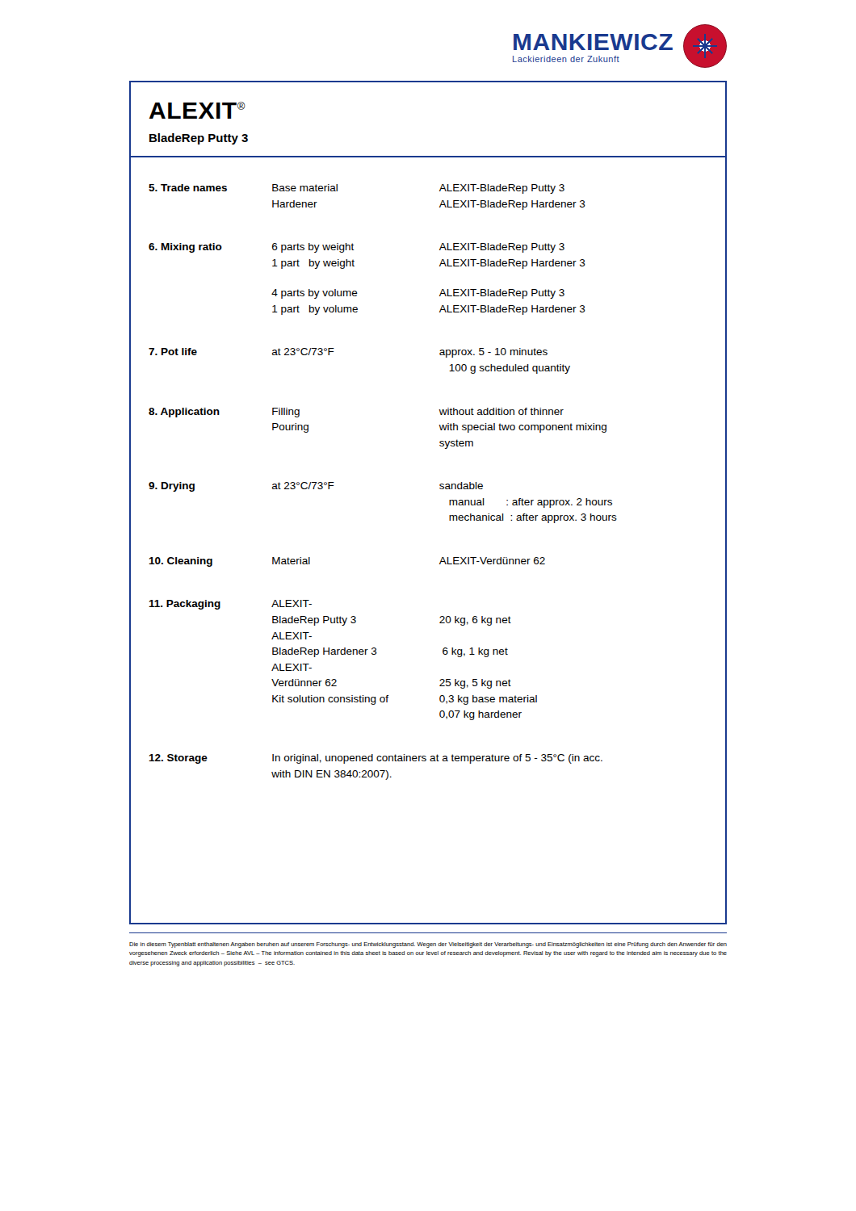MANKIEWICZ
Lackierideen der Zukunft
ALEXIT®
BladeRep Putty 3
| 5. Trade names | Base material Hardener | ALEXIT-BladeRep Putty 3 ALEXIT-BladeRep Hardener 3 |
| 6. Mixing ratio | 6 parts by weight 1 part by weight 4 parts by volume 1 part by volume | ALEXIT-BladeRep Putty 3 ALEXIT-BladeRep Hardener 3 ALEXIT-BladeRep Putty 3 ALEXIT-BladeRep Hardener 3 |
| 7. Pot life | at 23°C/73°F | approx. 5 - 10 minutes 100 g scheduled quantity |
| 8. Application | Filling Pouring | without addition of thinner with special two component mixing system |
| 9. Drying | at 23°C/73°F | sandable manual : after approx. 2 hours mechanical : after approx. 3 hours |
| 10. Cleaning | Material | ALEXIT-Verdünner 62 |
| 11. Packaging | ALEXIT- BladeRep Putty 3 ALEXIT- BladeRep Hardener 3 ALEXIT- Verdünner 62 Kit solution consisting of | 20 kg, 6 kg net 6 kg, 1 kg net 25 kg, 5 kg net 0,3 kg base material 0,07 kg hardener |
| 12. Storage | In original, unopened containers at a temperature of 5 - 35°C (in acc. with DIN EN 3840:2007). |
Die in diesem Typenblatt enthaltenen Angaben beruhen auf unserem Forschungs- und Entwicklungsstand. Wegen der Vielseitigkeit der Verarbeitungs- und Einsatzmöglichkeiten ist eine Prüfung durch den Anwender für den vorgesehenen Zweck erforderlich – Siehe AVL – The information contained in this data sheet is based on our level of research and development. Revisal by the user with regard to the intended aim is necessary due to the diverse processing and application possibilities – see GTCS.